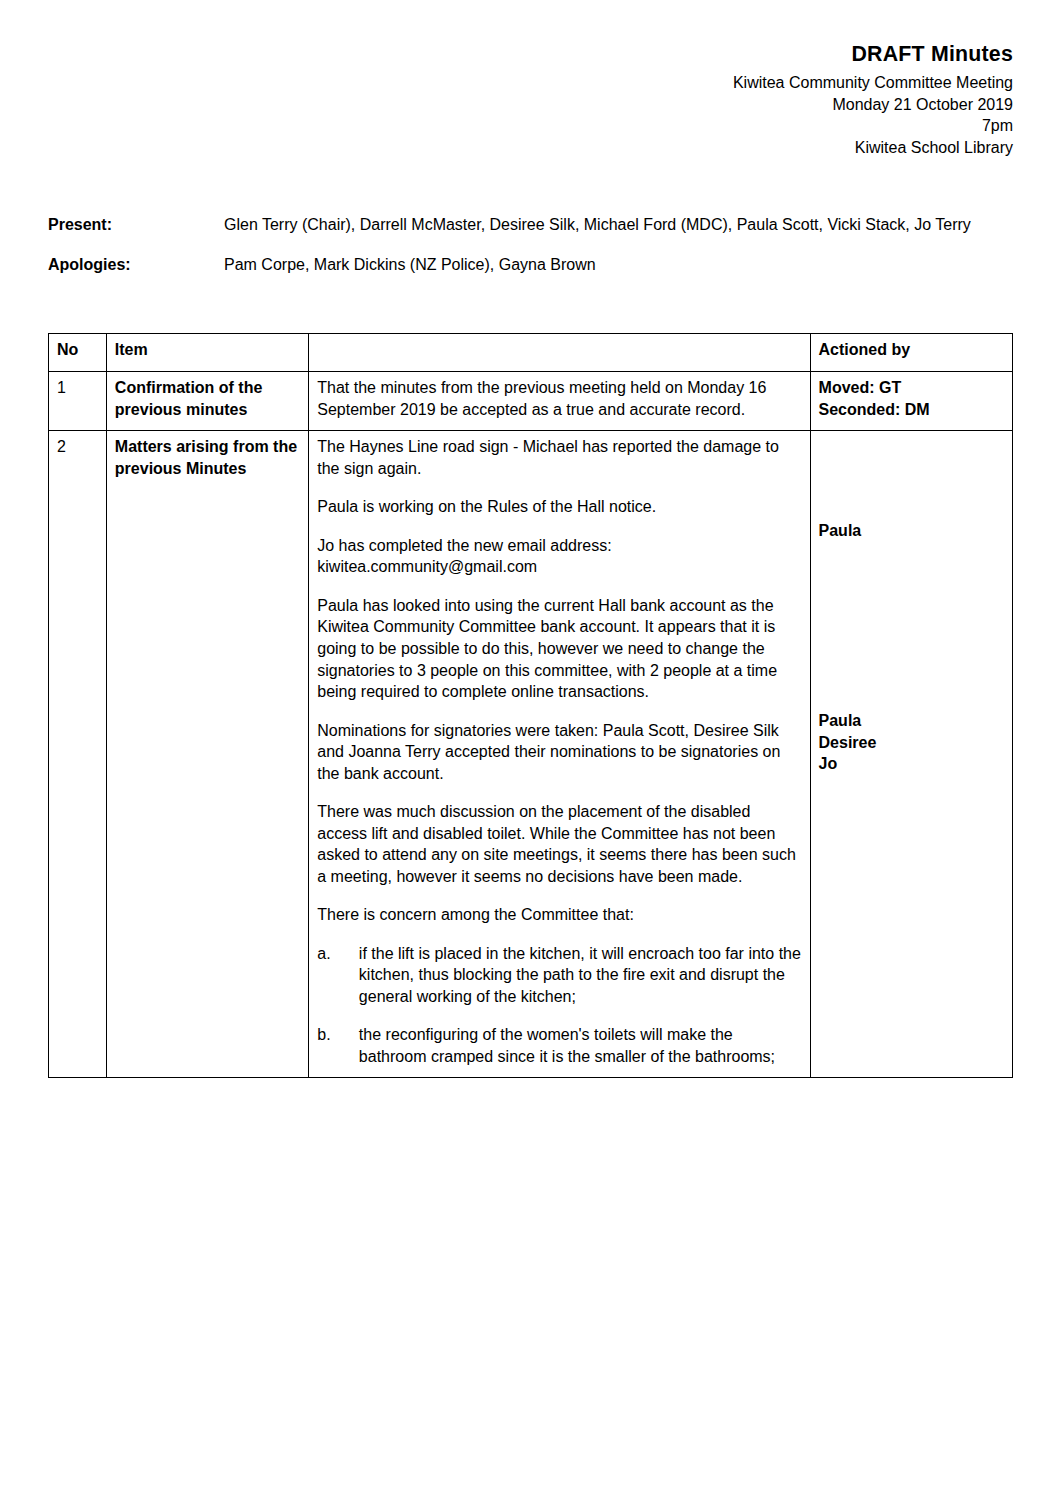DRAFT Minutes
Kiwitea Community Committee Meeting
Monday 21 October 2019
7pm
Kiwitea School Library
| Present: | Glen Terry (Chair), Darrell McMaster, Desiree Silk, Michael Ford (MDC), Paula Scott, Vicki Stack, Jo Terry |
| Apologies: | Pam Corpe, Mark Dickins (NZ Police), Gayna Brown |
| No | Item | | Actioned by |
| --- | --- | --- | --- |
| 1 | Confirmation of the previous minutes | That the minutes from the previous meeting held on Monday 16 September 2019 be accepted as a true and accurate record. | Moved: GT Seconded: DM |
| 2 | Matters arising from the previous Minutes | The Haynes Line road sign - Michael has reported the damage to the sign again. Paula is working on the Rules of the Hall notice. Jo has completed the new email address: kiwitea.community@gmail.com Paula has looked into using the current Hall bank account as the Kiwitea Community Committee bank account. It appears that it is going to be possible to do this, however we need to change the signatories to 3 people on this committee, with 2 people at a time being required to complete online transactions. Nominations for signatories were taken: Paula Scott, Desiree Silk and Joanna Terry accepted their nominations to be signatories on the bank account. There was much discussion on the placement of the disabled access lift and disabled toilet. While the Committee has not been asked to attend any on site meetings, it seems there has been such a meeting, however it seems no decisions have been made. There is concern among the Committee that: a. if the lift is placed in the kitchen, it will encroach too far into the kitchen, thus blocking the path to the fire exit and disrupt the general working of the kitchen; b. the reconfiguring of the women's toilets will make the bathroom cramped since it is the smaller of the bathrooms; | Paula Paula Desiree Jo |